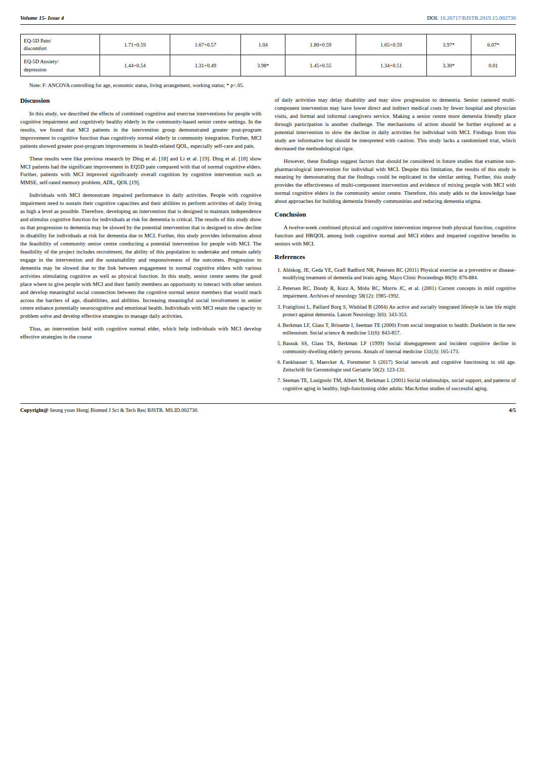Volume 15- Issue 4
DOI: 10.26717/BJSTR.2019.15.002730
| EQ-5D Pain/ discomfort | 1.71+0.59 | 1.67+0.57 | 1.04 | 1.80+0.59 | 1.65+0.59 | 3.97* | 6.07* |
| EQ-5D Anxiety/ depression | 1.44+0.54 | 1.31+0.49 | 3.98* | 1.45+0.55 | 1.34+0.51 | 3.30* | 0.01 |
Note: F: ANCOVA controlling for age, economic status, living arrangement, working status; * p<.05.
Discussion
In this study, we described the effects of combined cognitive and exercise interventions for people with cognitive impairment and cognitively healthy elderly in the community-based senior centre settings. In the results, we found that MCI patients in the intervention group demonstrated greater post-program improvement in cognitive function than cognitively normal elderly in community integration. Further, MCI patients showed greater post-program improvements in health-related QOL, especially self-care and pain.
These results were like previous research by Ding et al. [18] and Li et al. [19]. Ding et al. [18] show MCI patients had the significant improvement in EQ5D pain compared with that of normal cognitive elders. Further, patients with MCI improved significantly overall cognition by cognitive intervention such as MMSE, self-rated memory problem, ADL, QOL [19].
Individuals with MCI demonstrate impaired performance in daily activities. People with cognitive impairment need to sustain their cognitive capacities and their abilities to perform activities of daily living as high a level as possible. Therefore, developing an intervention that is designed to maintain independence and stimulus cognitive function for individuals at risk for dementia is critical. The results of this study show us that progression to dementia may be slowed by the potential intervention that is designed to slow decline in disability for individuals at risk for dementia due to MCI. Further, this study provides information about the feasibility of community senior centre conducting a potential intervention for people with MCI. The feasibility of the project includes recruitment, the ability of this population to undertake and remain safely engage in the intervention and the sustainability and responsiveness of the outcomes. Progression to dementia may be slowed due to the link between engagement in normal cognitive elders with various activities stimulating cognitive as well as physical function. In this study, senior centre seems the good place where to give people with MCI and their family members an opportunity to interact with other seniors and develop meaningful social connection between the cognitive normal senior members that would reach across the barriers of age, disabilities, and abilities. Increasing meaningful social involvement in senior centre enhance potentially neurocognitive and emotional health. Individuals with MCI retain the capacity to problem solve and develop effective strategies to manage daily activities.
Thus, an intervention held with cognitive normal elder, which help individuals with MCI develop effective strategies in the course
of daily activities may delay disability and may slow progression to dementia. Senior cantered multi-component intervention may have lower direct and indirect medical costs by fewer hospital and physician visits, and formal and informal caregivers service. Making a senior centre more dementia friendly place through participation is another challenge. The mechanisms of action should be further explored as a potential intervention to slow the decline in daily activities for individual with MCI. Findings from this study are informative but should be interpreted with caution. This study lacks a randomized trial, which decreased the methodological rigor.
However, these findings suggest factors that should be considered in future studies that examine non-pharmacological intervention for individual with MCI. Despite this limitation, the results of this study is meaning by demonstrating that the findings could be replicated in the similar setting. Further, this study provides the effectiveness of multi-component intervention and evidence of mixing people with MCI with normal cognitive elders in the community senior centre. Therefore, this study adds to the knowledge base about approaches for building dementia friendly communities and reducing dementia stigma.
Conclusion
A twelve-week combined physical and cognitive intervention improve both physical function, cognitive function and HRQOL among both cognitive normal and MCI elders and imparted cognitive benefits in seniors with MCI.
References
Ahlskog, JE, Geda YE, Graff Radford NR, Petersen RC (2011) Physical exercise as a preventive or disease-modifying treatment of dementia and brain aging. Mayo Clinic Proceedings 86(9): 876-884.
Petersen RC, Doody R, Kurz A, Mohs RC, Morris JC, et al. (2001) Current concepts in mild cognitive impairment. Archives of neurology 58(12): 1985-1992.
Fratiglioni L, Paillard Borg S, Winblad B (2004) An active and socially integrated lifestyle in late life might protect against dementia. Lancet Neurology 3(6): 343-353.
Berkman LF, Glass T, Brissette I, Seeman TE (2000) From social integration to health: Durkheim in the new millennium. Social science & medicine 51(6): 843-857.
Bassuk SS, Glass TA, Berkman LF (1999) Social disengagement and incident cognitive decline in community-dwelling elderly persons. Annals of internal medicine 131(3): 165-173.
Fankhauser S, Maercker A, Forstmeier S (2017) Social network and cognitive functioning in old age. Zeitschrift für Gerontologie und Geriatrie 50(2): 123-131.
Seeman TE, Lusignolo TM, Albert M, Berkman L (2001) Social relationships, social support, and patterns of cognitive aging in healthy, high-functioning older adults: MacArthur studies of successful aging.
Copyright@ Seung youn Hong| Biomed J Sci & Tech Res| BJSTR. MS.ID.002730.
4/5